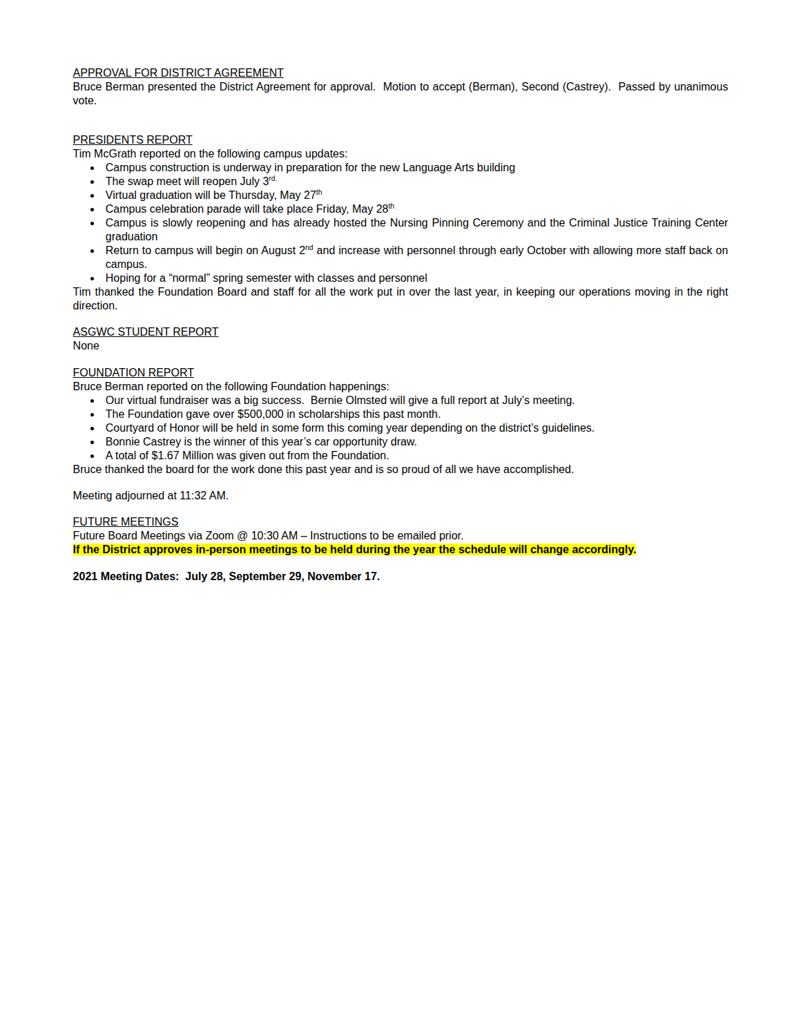APPROVAL FOR DISTRICT AGREEMENT
Bruce Berman presented the District Agreement for approval. Motion to accept (Berman), Second (Castrey). Passed by unanimous vote.
PRESIDENTS REPORT
Tim McGrath reported on the following campus updates:
Campus construction is underway in preparation for the new Language Arts building
The swap meet will reopen July 3rd.
Virtual graduation will be Thursday, May 27th
Campus celebration parade will take place Friday, May 28th
Campus is slowly reopening and has already hosted the Nursing Pinning Ceremony and the Criminal Justice Training Center graduation
Return to campus will begin on August 2nd and increase with personnel through early October with allowing more staff back on campus.
Hoping for a “normal” spring semester with classes and personnel
Tim thanked the Foundation Board and staff for all the work put in over the last year, in keeping our operations moving in the right direction.
ASGWC STUDENT REPORT
None
FOUNDATION REPORT
Bruce Berman reported on the following Foundation happenings:
Our virtual fundraiser was a big success. Bernie Olmsted will give a full report at July’s meeting.
The Foundation gave over $500,000 in scholarships this past month.
Courtyard of Honor will be held in some form this coming year depending on the district’s guidelines.
Bonnie Castrey is the winner of this year’s car opportunity draw.
A total of $1.67 Million was given out from the Foundation.
Bruce thanked the board for the work done this past year and is so proud of all we have accomplished.
Meeting adjourned at 11:32 AM.
FUTURE MEETINGS
Future Board Meetings via Zoom @ 10:30 AM – Instructions to be emailed prior.
If the District approves in-person meetings to be held during the year the schedule will change accordingly.
2021 Meeting Dates: July 28, September 29, November 17.